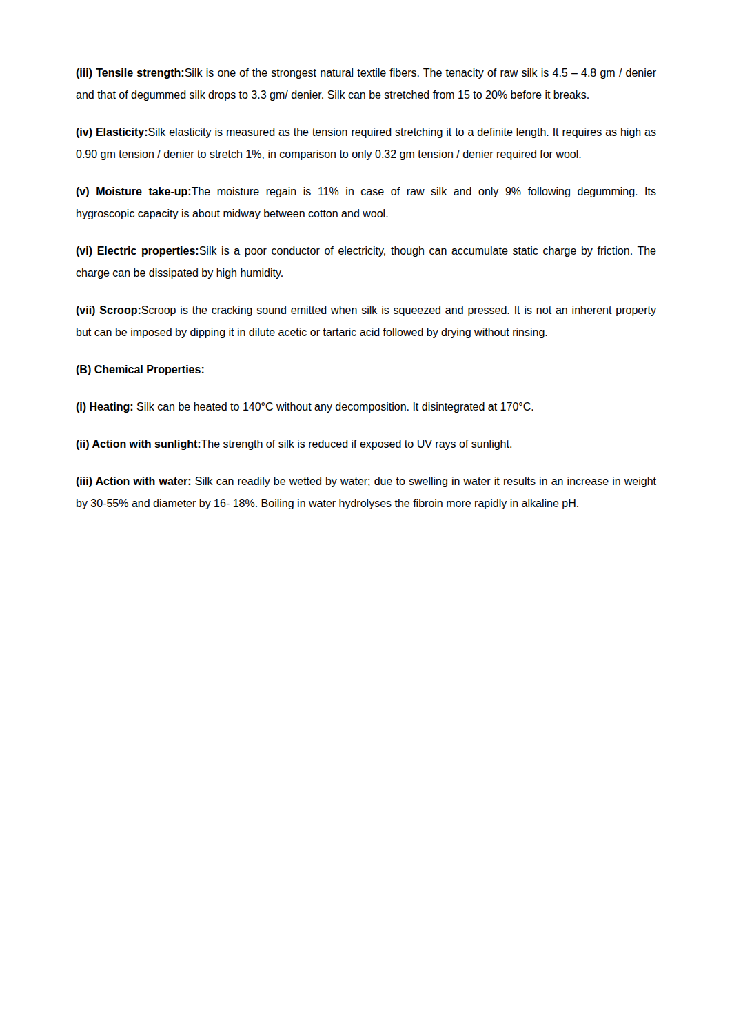(iii) Tensile strength: Silk is one of the strongest natural textile fibers. The tenacity of raw silk is 4.5 – 4.8 gm / denier and that of degummed silk drops to 3.3 gm/ denier. Silk can be stretched from 15 to 20% before it breaks.
(iv) Elasticity: Silk elasticity is measured as the tension required stretching it to a definite length. It requires as high as 0.90 gm tension / denier to stretch 1%, in comparison to only 0.32 gm tension / denier required for wool.
(v) Moisture take-up: The moisture regain is 11% in case of raw silk and only 9% following degumming. Its hygroscopic capacity is about midway between cotton and wool.
(vi) Electric properties: Silk is a poor conductor of electricity, though can accumulate static charge by friction. The charge can be dissipated by high humidity.
(vii) Scroop: Scroop is the cracking sound emitted when silk is squeezed and pressed. It is not an inherent property but can be imposed by dipping it in dilute acetic or tartaric acid followed by drying without rinsing.
(B) Chemical Properties:
(i) Heating: Silk can be heated to 140°C without any decomposition. It disintegrated at 170°C.
(ii) Action with sunlight: The strength of silk is reduced if exposed to UV rays of sunlight.
(iii) Action with water: Silk can readily be wetted by water; due to swelling in water it results in an increase in weight by 30-55% and diameter by 16- 18%. Boiling in water hydrolyses the fibroin more rapidly in alkaline pH.